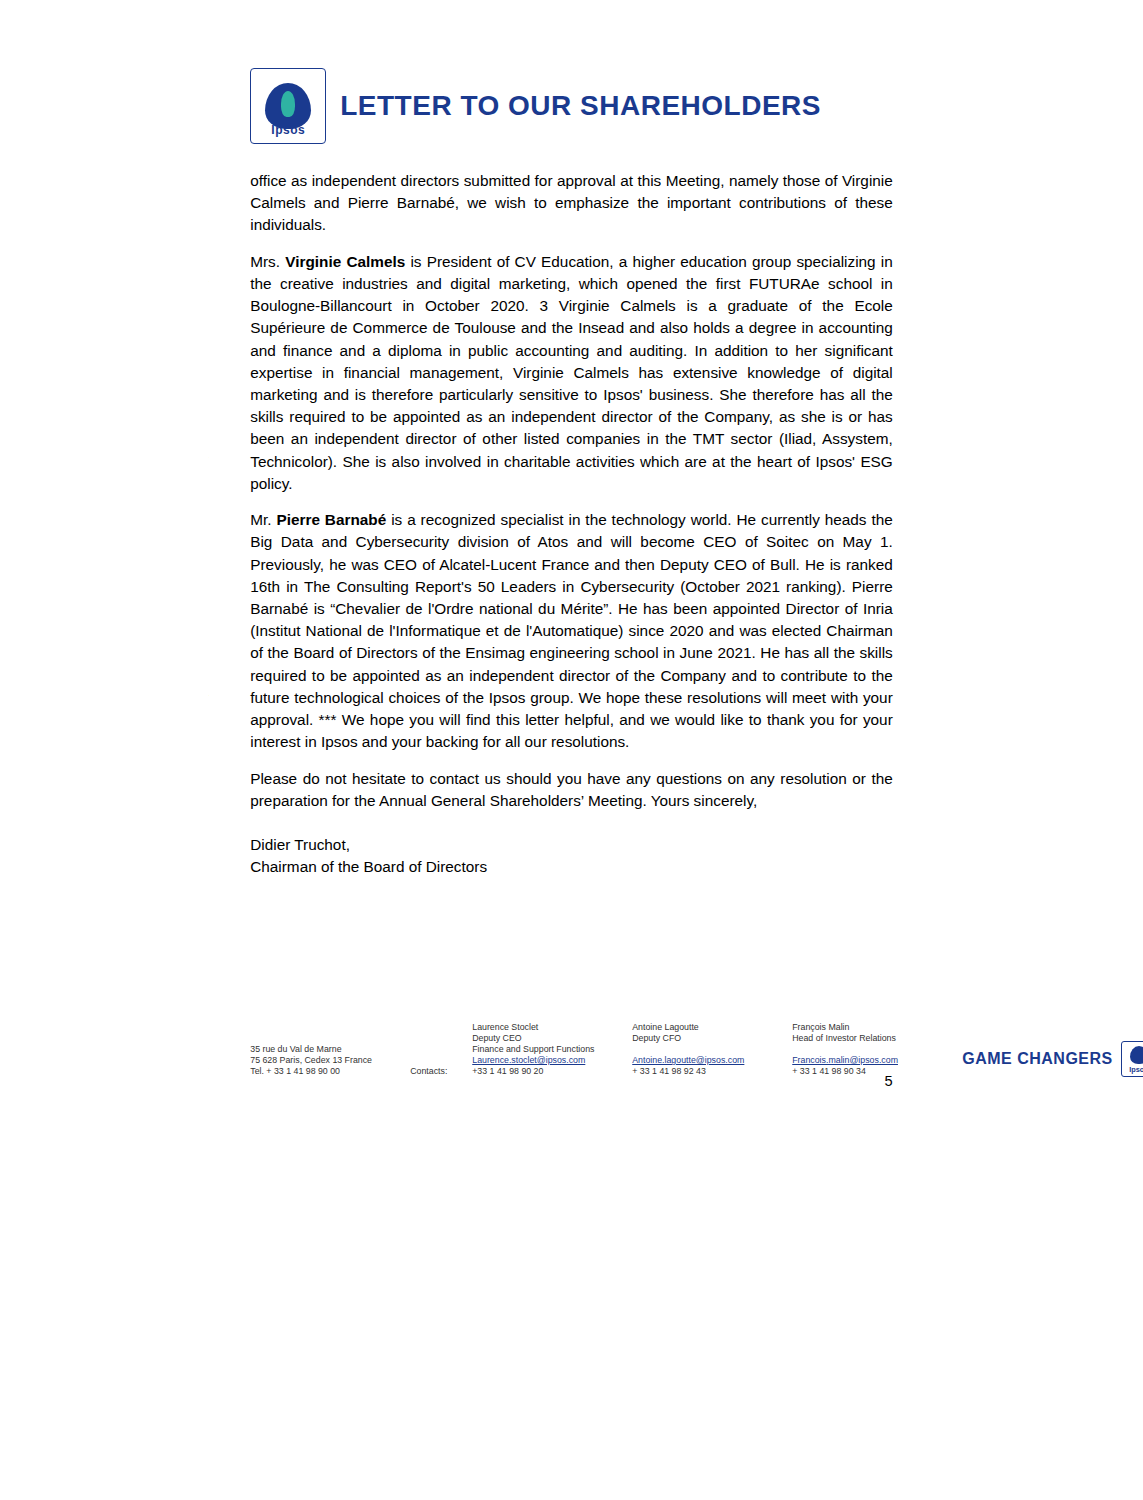Ipsos
Letter to our Shareholders
office as independent directors submitted for approval at this Meeting, namely those of Virginie Calmels and Pierre Barnabé, we wish to emphasize the important contributions of these individuals.
Mrs. Virginie Calmels is President of CV Education, a higher education group specializing in the creative industries and digital marketing, which opened the first FUTURAe school in Boulogne-Billancourt in October 2020. 3 Virginie Calmels is a graduate of the Ecole Supérieure de Commerce de Toulouse and the Insead and also holds a degree in accounting and finance and a diploma in public accounting and auditing. In addition to her significant expertise in financial management, Virginie Calmels has extensive knowledge of digital marketing and is therefore particularly sensitive to Ipsos' business. She therefore has all the skills required to be appointed as an independent director of the Company, as she is or has been an independent director of other listed companies in the TMT sector (Iliad, Assystem, Technicolor). She is also involved in charitable activities which are at the heart of Ipsos' ESG policy.
Mr. Pierre Barnabé is a recognized specialist in the technology world. He currently heads the Big Data and Cybersecurity division of Atos and will become CEO of Soitec on May 1. Previously, he was CEO of Alcatel-Lucent France and then Deputy CEO of Bull. He is ranked 16th in The Consulting Report's 50 Leaders in Cybersecurity (October 2021 ranking). Pierre Barnabé is “Chevalier de l'Ordre national du Mérite”. He has been appointed Director of Inria (Institut National de l'Informatique et de l'Automatique) since 2020 and was elected Chairman of the Board of Directors of the Ensimag engineering school in June 2021. He has all the skills required to be appointed as an independent director of the Company and to contribute to the future technological choices of the Ipsos group. We hope these resolutions will meet with your approval. *** We hope you will find this letter helpful, and we would like to thank you for your interest in Ipsos and your backing for all our resolutions.
Please do not hesitate to contact us should you have any questions on any resolution or the preparation for the Annual General Shareholders’ Meeting. Yours sincerely,
Didier Truchot,
Chairman of the Board of Directors
35 rue du Val de Marne
75 628 Paris, Cedex 13 France
Tel. + 33 1 41 98 90 00
Contacts:
Laurence Stoclet
Deputy CEO
Finance and Support Functions
Laurence.stoclet@ipsos.com
+33 1 41 98 90 20
Antoine Lagoutte
Deputy CFO
Antoine.lagoutte@ipsos.com
+ 33 1 41 98 92 43
François Malin
Head of Investor Relations
Francois.malin@ipsos.com
+ 33 1 41 98 90 34
GAME CHANGERS Ipsos
5